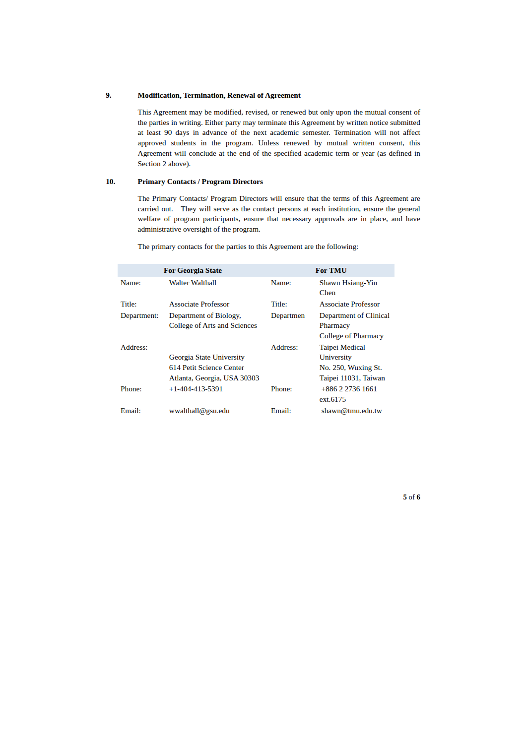9. Modification, Termination, Renewal of Agreement
This Agreement may be modified, revised, or renewed but only upon the mutual consent of the parties in writing. Either party may terminate this Agreement by written notice submitted at least 90 days in advance of the next academic semester. Termination will not affect approved students in the program. Unless renewed by mutual written consent, this Agreement will conclude at the end of the specified academic term or year (as defined in Section 2 above).
10. Primary Contacts / Program Directors
The Primary Contacts/ Program Directors will ensure that the terms of this Agreement are carried out. They will serve as the contact persons at each institution, ensure the general welfare of program participants, ensure that necessary approvals are in place, and have administrative oversight of the program.
The primary contacts for the parties to this Agreement are the following:
| For Georgia State | For TMU |
| --- | --- |
| Name: | Walter Walthall | Name: | Shawn Hsiang-Yin Chen |
| Title: | Associate Professor | Title: | Associate Professor |
| Department: | Department of Biology, College of Arts and Sciences | Departmen | Department of Clinical Pharmacy College of Pharmacy |
| Address: | Georgia State University 614 Petit Science Center Atlanta, Georgia, USA 30303 | Address: | Taipei Medical University No. 250, Wuxing St. Taipei 11031, Taiwan |
| Phone: | +1-404-413-5391 | Phone: | +886 2 2736 1661 ext.6175 |
| Email: | wwalthall@gsu.edu | Email: | shawn@tmu.edu.tw |
5 of 6